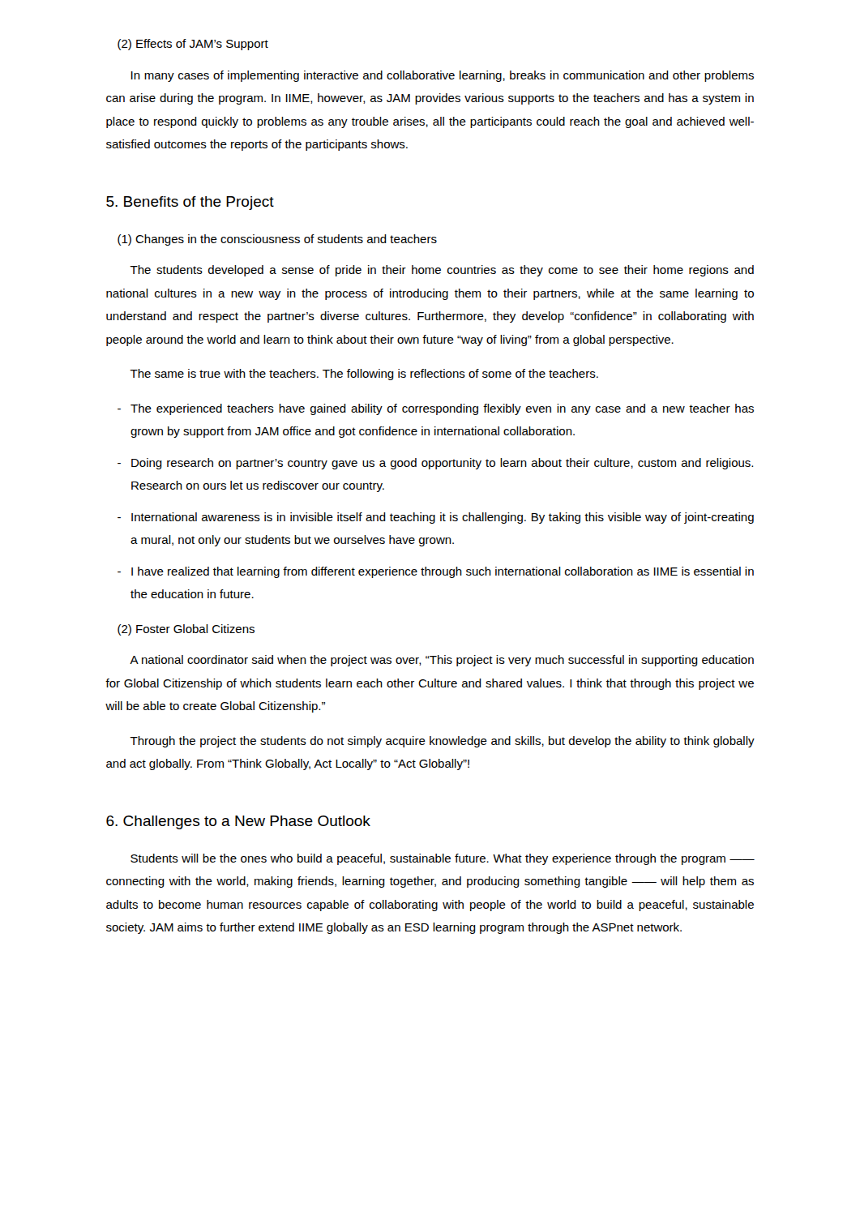(2) Effects of JAM’s Support
In many cases of implementing interactive and collaborative learning, breaks in communication and other problems can arise during the program. In IIME, however, as JAM provides various supports to the teachers and has a system in place to respond quickly to problems as any trouble arises, all the participants could reach the goal and achieved well-satisfied outcomes the reports of the participants shows.
5. Benefits of the Project
(1) Changes in the consciousness of students and teachers
The students developed a sense of pride in their home countries as they come to see their home regions and national cultures in a new way in the process of introducing them to their partners, while at the same learning to understand and respect the partner’s diverse cultures. Furthermore, they develop “confidence” in collaborating with people around the world and learn to think about their own future “way of living” from a global perspective.
The same is true with the teachers. The following is reflections of some of the teachers.
The experienced teachers have gained ability of corresponding flexibly even in any case and a new teacher has grown by support from JAM office and got confidence in international collaboration.
Doing research on partner’s country gave us a good opportunity to learn about their culture, custom and religious. Research on ours let us rediscover our country.
International awareness is in invisible itself and teaching it is challenging. By taking this visible way of joint-creating a mural, not only our students but we ourselves have grown.
I have realized that learning from different experience through such international collaboration as IIME is essential in the education in future.
(2) Foster Global Citizens
A national coordinator said when the project was over, “This project is very much successful in supporting education for Global Citizenship of which students learn each other Culture and shared values. I think that through this project we will be able to create Global Citizenship.”
Through the project the students do not simply acquire knowledge and skills, but develop the ability to think globally and act globally. From “Think Globally, Act Locally” to “Act Globally”!
6. Challenges to a New Phase Outlook
Students will be the ones who build a peaceful, sustainable future. What they experience through the program —— connecting with the world, making friends, learning together, and producing something tangible —— will help them as adults to become human resources capable of collaborating with people of the world to build a peaceful, sustainable society. JAM aims to further extend IIME globally as an ESD learning program through the ASPnet network.